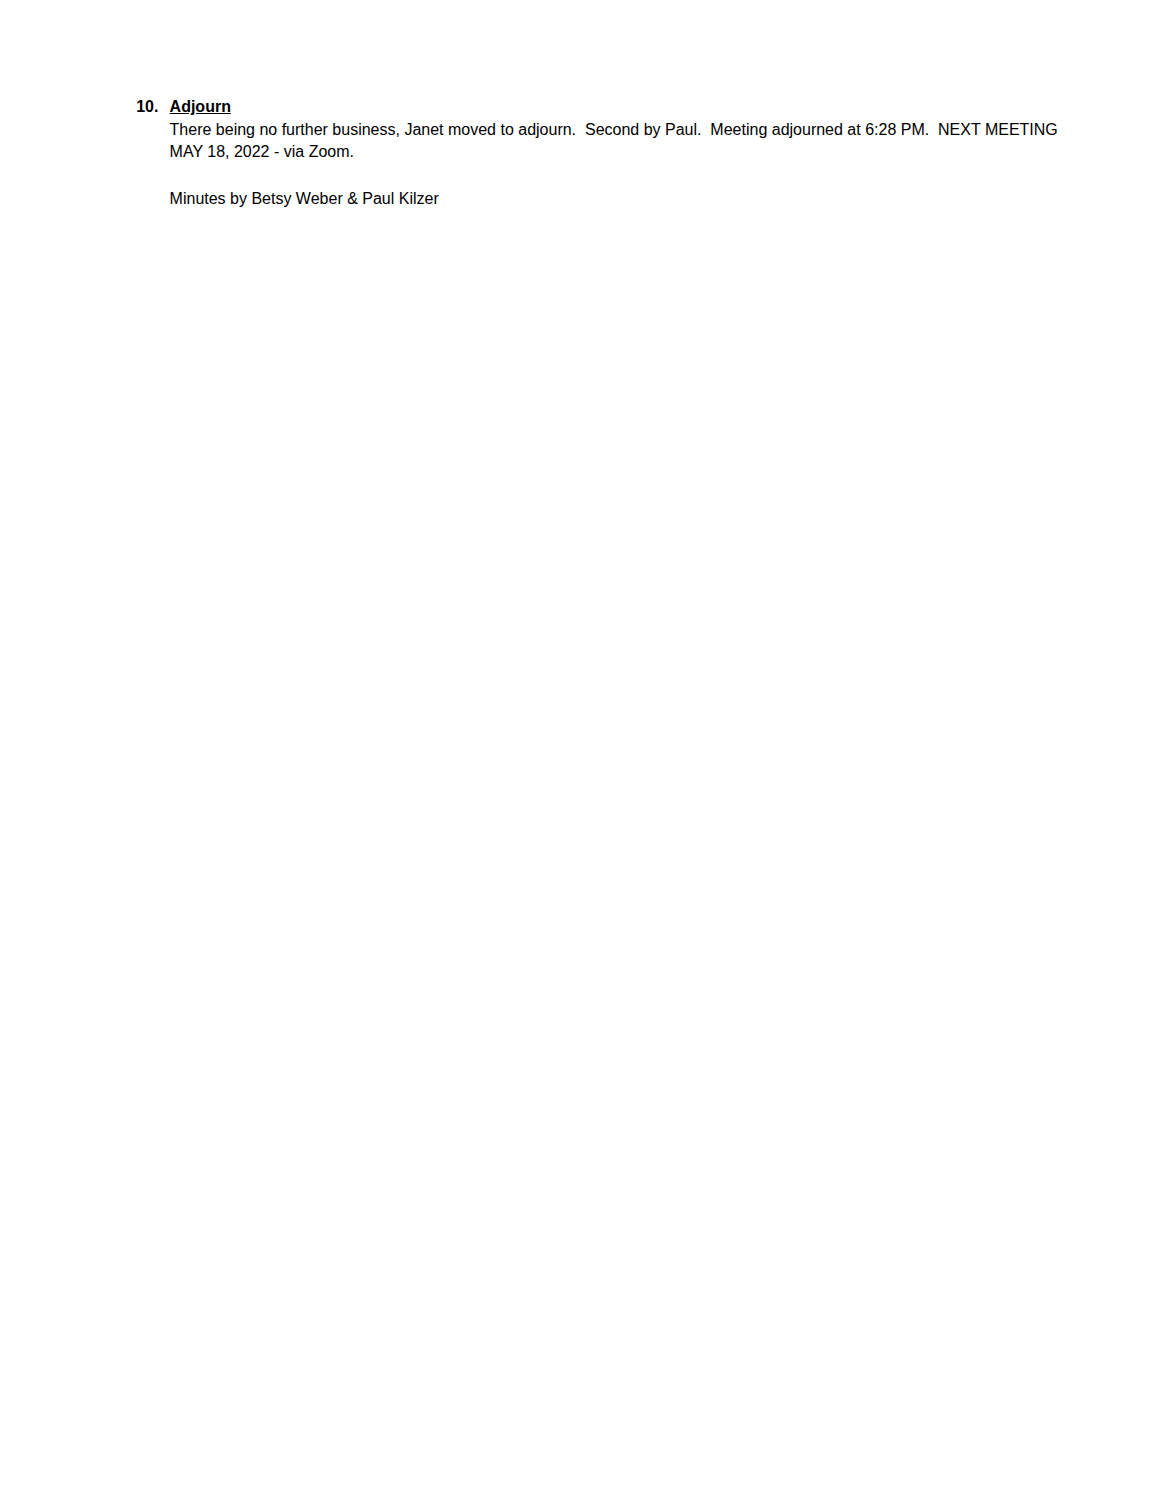10. Adjourn
There being no further business, Janet moved to adjourn. Second by Paul. Meeting adjourned at 6:28 PM. NEXT MEETING MAY 18, 2022 - via Zoom.
Minutes by Betsy Weber & Paul Kilzer